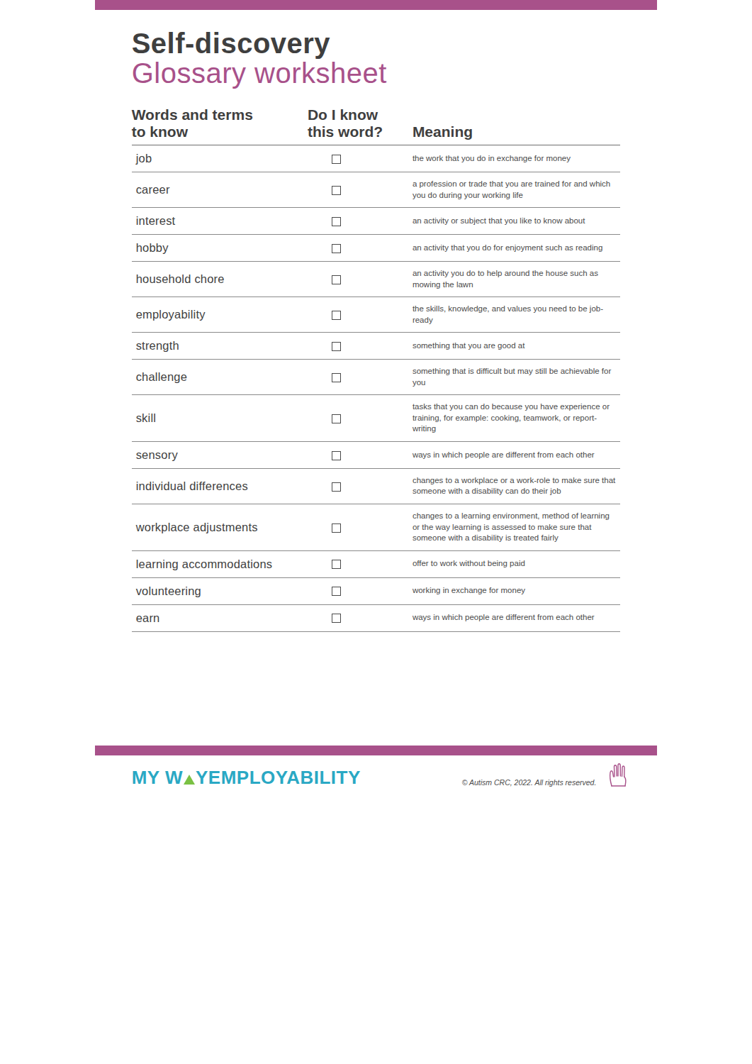Self-discoveryGlossary worksheet
| Words and terms to know | Do I know this word? | Meaning |
| --- | --- | --- |
| job | | the work that you do in exchange for money |
| career | | a profession or trade that you are trained for and which you do during your working life |
| interest | | an activity or subject that you like to know about |
| hobby | | an activity that you do for enjoyment such as reading |
| household chore | | an activity you do to help around the house such as mowing the lawn |
| employability | | the skills, knowledge, and values you need to be job-ready |
| strength | | something that you are good at |
| challenge | | something that is difficult but may still be achievable for you |
| skill | | tasks that you can do because you have experience or training, for example: cooking, teamwork, or report-writing |
| sensory | | ways in which people are different from each other |
| individual differences | | changes to a workplace or a work-role to make sure that someone with a disability can do their job |
| workplace adjustments | | changes to a learning environment, method of learning or the way learning is assessed to make sure that someone with a disability is treated fairly |
| learning accommodations | | offer to work without being paid |
| volunteering | | working in exchange for money |
| earn | | ways in which people are different from each other |
MY W Y EMPLOYABILITY
© Autism CRC, 2022. All rights reserved.